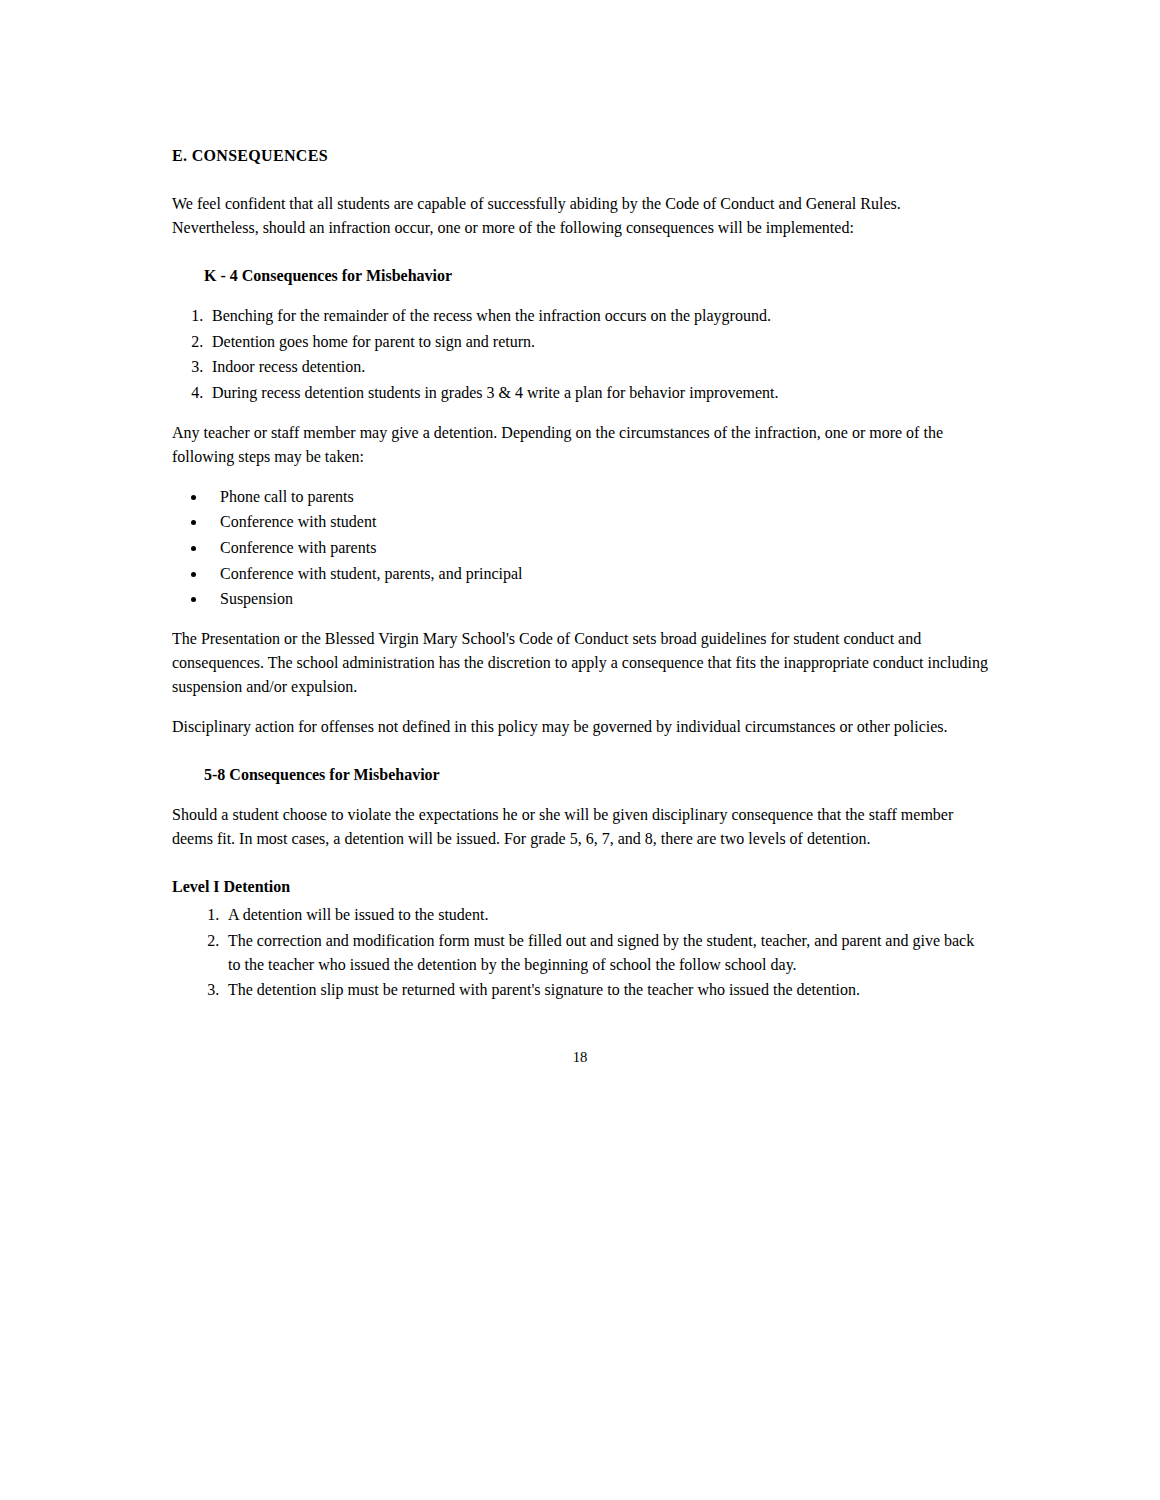E. CONSEQUENCES
We feel confident that all students are capable of successfully abiding by the Code of Conduct and General Rules. Nevertheless, should an infraction occur, one or more of the following consequences will be implemented:
K - 4 Consequences for Misbehavior
Benching for the remainder of the recess when the infraction occurs on the playground.
Detention goes home for parent to sign and return.
Indoor recess detention.
During recess detention students in grades 3 & 4 write a plan for behavior improvement.
Any teacher or staff member may give a detention. Depending on the circumstances of the infraction, one or more of the following steps may be taken:
Phone call to parents
Conference with student
Conference with parents
Conference with student, parents, and principal
Suspension
The Presentation or the Blessed Virgin Mary School's Code of Conduct sets broad guidelines for student conduct and consequences. The school administration has the discretion to apply a consequence that fits the inappropriate conduct including suspension and/or expulsion.
Disciplinary action for offenses not defined in this policy may be governed by individual circumstances or other policies.
5-8 Consequences for Misbehavior
Should a student choose to violate the expectations he or she will be given disciplinary consequence that the staff member deems fit. In most cases, a detention will be issued. For grade 5, 6, 7, and 8, there are two levels of detention.
Level I Detention
A detention will be issued to the student.
The correction and modification form must be filled out and signed by the student, teacher, and parent and give back to the teacher who issued the detention by the beginning of school the follow school day.
The detention slip must be returned with parent's signature to the teacher who issued the detention.
18